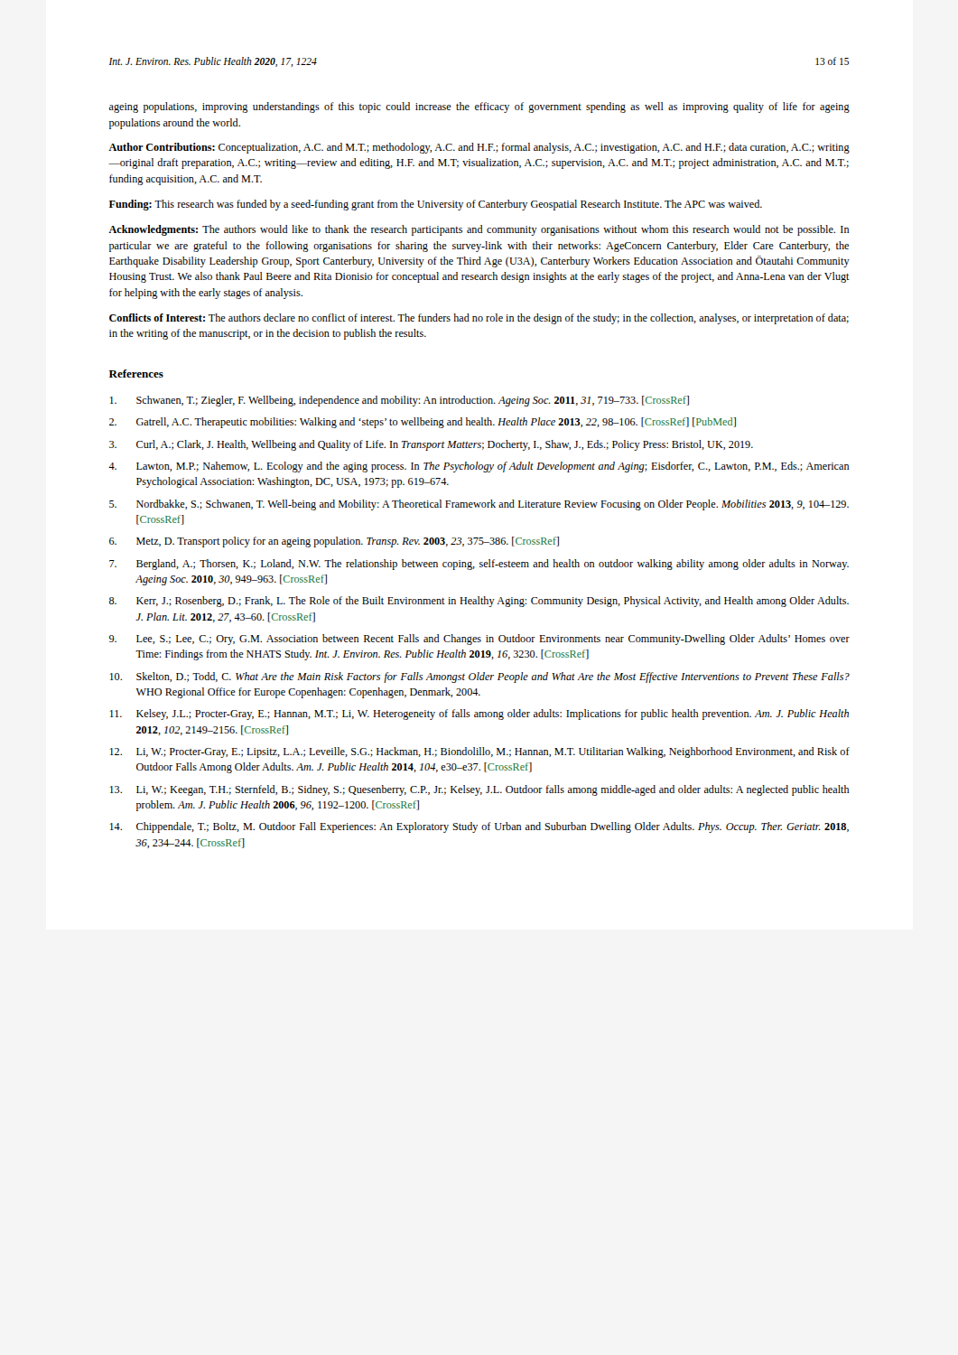Int. J. Environ. Res. Public Health 2020, 17, 1224 13 of 15
ageing populations, improving understandings of this topic could increase the efficacy of government spending as well as improving quality of life for ageing populations around the world.
Author Contributions: Conceptualization, A.C. and M.T.; methodology, A.C. and H.F.; formal analysis, A.C.; investigation, A.C. and H.F.; data curation, A.C.; writing—original draft preparation, A.C.; writing—review and editing, H.F. and M.T; visualization, A.C.; supervision, A.C. and M.T.; project administration, A.C. and M.T.; funding acquisition, A.C. and M.T.
Funding: This research was funded by a seed-funding grant from the University of Canterbury Geospatial Research Institute. The APC was waived.
Acknowledgments: The authors would like to thank the research participants and community organisations without whom this research would not be possible. In particular we are grateful to the following organisations for sharing the survey-link with their networks: AgeConcern Canterbury, Elder Care Canterbury, the Earthquake Disability Leadership Group, Sport Canterbury, University of the Third Age (U3A), Canterbury Workers Education Association and Ōtautahi Community Housing Trust. We also thank Paul Beere and Rita Dionisio for conceptual and research design insights at the early stages of the project, and Anna-Lena van der Vlugt for helping with the early stages of analysis.
Conflicts of Interest: The authors declare no conflict of interest. The funders had no role in the design of the study; in the collection, analyses, or interpretation of data; in the writing of the manuscript, or in the decision to publish the results.
References
Schwanen, T.; Ziegler, F. Wellbeing, independence and mobility: An introduction. Ageing Soc. 2011, 31, 719–733. [CrossRef]
Gatrell, A.C. Therapeutic mobilities: Walking and ‘steps’ to wellbeing and health. Health Place 2013, 22, 98–106. [CrossRef] [PubMed]
Curl, A.; Clark, J. Health, Wellbeing and Quality of Life. In Transport Matters; Docherty, I., Shaw, J., Eds.; Policy Press: Bristol, UK, 2019.
Lawton, M.P.; Nahemow, L. Ecology and the aging process. In The Psychology of Adult Development and Aging; Eisdorfer, C., Lawton, P.M., Eds.; American Psychological Association: Washington, DC, USA, 1973; pp. 619–674.
Nordbakke, S.; Schwanen, T. Well-being and Mobility: A Theoretical Framework and Literature Review Focusing on Older People. Mobilities 2013, 9, 104–129. [CrossRef]
Metz, D. Transport policy for an ageing population. Transp. Rev. 2003, 23, 375–386. [CrossRef]
Bergland, A.; Thorsen, K.; Loland, N.W. The relationship between coping, self-esteem and health on outdoor walking ability among older adults in Norway. Ageing Soc. 2010, 30, 949–963. [CrossRef]
Kerr, J.; Rosenberg, D.; Frank, L. The Role of the Built Environment in Healthy Aging: Community Design, Physical Activity, and Health among Older Adults. J. Plan. Lit. 2012, 27, 43–60. [CrossRef]
Lee, S.; Lee, C.; Ory, G.M. Association between Recent Falls and Changes in Outdoor Environments near Community-Dwelling Older Adults’ Homes over Time: Findings from the NHATS Study. Int. J. Environ. Res. Public Health 2019, 16, 3230. [CrossRef]
Skelton, D.; Todd, C. What Are the Main Risk Factors for Falls Amongst Older People and What Are the Most Effective Interventions to Prevent These Falls? WHO Regional Office for Europe Copenhagen: Copenhagen, Denmark, 2004.
Kelsey, J.L.; Procter-Gray, E.; Hannan, M.T.; Li, W. Heterogeneity of falls among older adults: Implications for public health prevention. Am. J. Public Health 2012, 102, 2149–2156. [CrossRef]
Li, W.; Procter-Gray, E.; Lipsitz, L.A.; Leveille, S.G.; Hackman, H.; Biondolillo, M.; Hannan, M.T. Utilitarian Walking, Neighborhood Environment, and Risk of Outdoor Falls Among Older Adults. Am. J. Public Health 2014, 104, e30–e37. [CrossRef]
Li, W.; Keegan, T.H.; Sternfeld, B.; Sidney, S.; Quesenberry, C.P., Jr.; Kelsey, J.L. Outdoor falls among middle-aged and older adults: A neglected public health problem. Am. J. Public Health 2006, 96, 1192–1200. [CrossRef]
Chippendale, T.; Boltz, M. Outdoor Fall Experiences: An Exploratory Study of Urban and Suburban Dwelling Older Adults. Phys. Occup. Ther. Geriatr. 2018, 36, 234–244. [CrossRef]